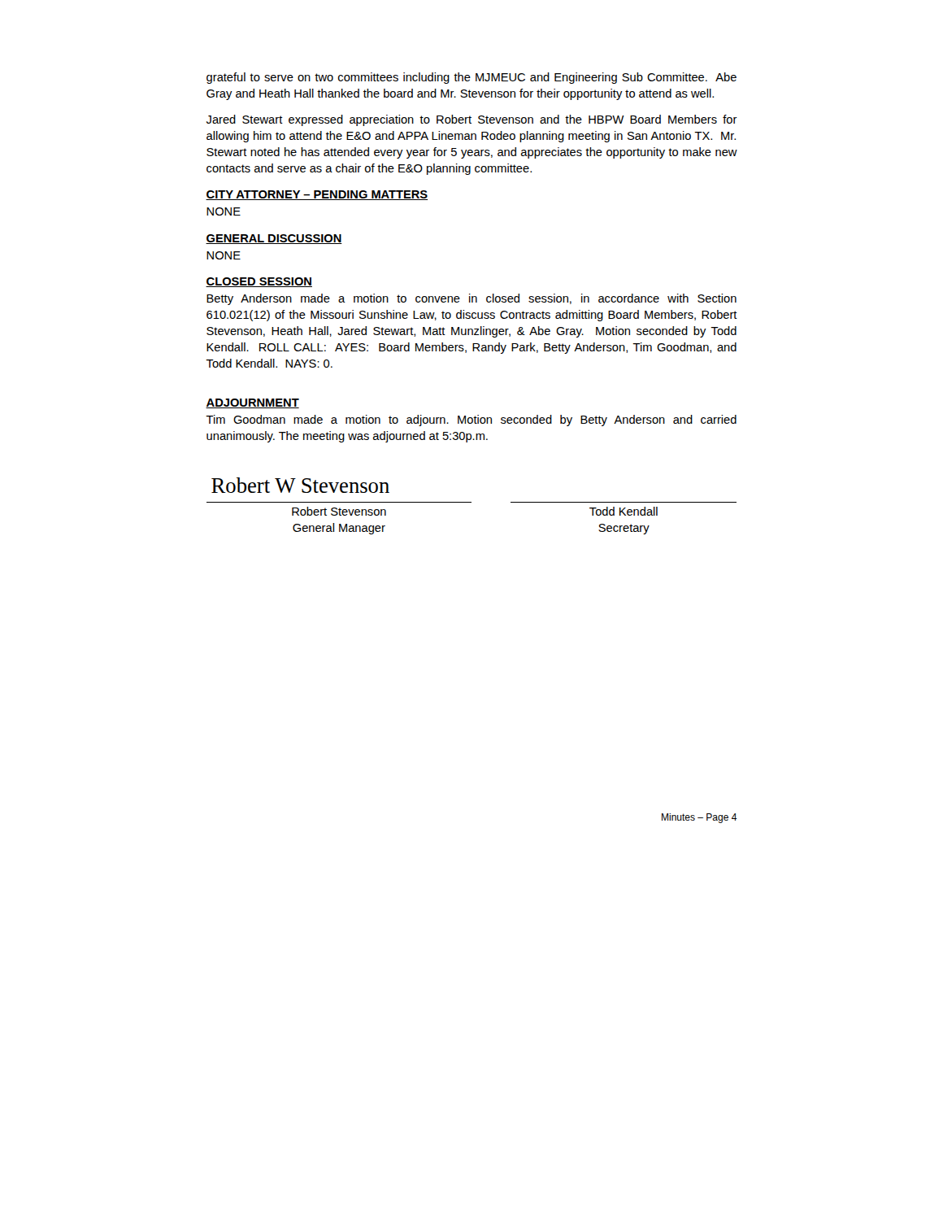grateful to serve on two committees including the MJMEUC and Engineering Sub Committee. Abe Gray and Heath Hall thanked the board and Mr. Stevenson for their opportunity to attend as well.
Jared Stewart expressed appreciation to Robert Stevenson and the HBPW Board Members for allowing him to attend the E&O and APPA Lineman Rodeo planning meeting in San Antonio TX. Mr. Stewart noted he has attended every year for 5 years, and appreciates the opportunity to make new contacts and serve as a chair of the E&O planning committee.
City Attorney – Pending Matters
NONE
General Discussion
NONE
Closed Session
Betty Anderson made a motion to convene in closed session, in accordance with Section 610.021(12) of the Missouri Sunshine Law, to discuss Contracts admitting Board Members, Robert Stevenson, Heath Hall, Jared Stewart, Matt Munzlinger, & Abe Gray. Motion seconded by Todd Kendall. ROLL CALL: AYES: Board Members, Randy Park, Betty Anderson, Tim Goodman, and Todd Kendall. NAYS: 0.
Adjournment
Tim Goodman made a motion to adjourn. Motion seconded by Betty Anderson and carried unanimously. The meeting was adjourned at 5:30p.m.
| Robert W Stevenson | |
| Robert Stevenson General Manager | Todd Kendall Secretary |
Minutes – Page 4